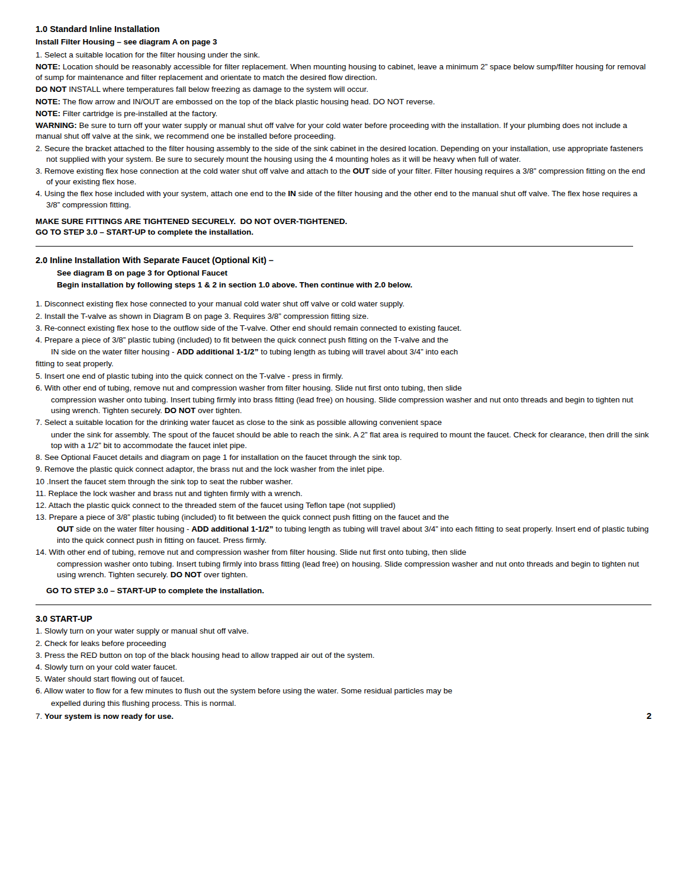1.0 Standard Inline Installation
Install Filter Housing – see diagram A on page 3
1. Select a suitable location for the filter housing under the sink.
NOTE: Location should be reasonably accessible for filter replacement. When mounting housing to cabinet, leave a minimum 2” space below sump/filter housing for removal of sump for maintenance and filter replacement and orientate to match the desired flow direction.
DO NOT INSTALL where temperatures fall below freezing as damage to the system will occur.
NOTE: The flow arrow and IN/OUT are embossed on the top of the black plastic housing head. DO NOT reverse.
NOTE: Filter cartridge is pre-installed at the factory.
WARNING: Be sure to turn off your water supply or manual shut off valve for your cold water before proceeding with the installation. If your plumbing does not include a manual shut off valve at the sink, we recommend one be installed before proceeding.
2. Secure the bracket attached to the filter housing assembly to the side of the sink cabinet in the desired location. Depending on your installation, use appropriate fasteners not supplied with your system. Be sure to securely mount the housing using the 4 mounting holes as it will be heavy when full of water.
3. Remove existing flex hose connection at the cold water shut off valve and attach to the OUT side of your filter. Filter housing requires a 3/8” compression fitting on the end of your existing flex hose.
4. Using the flex hose included with your system, attach one end to the IN side of the filter housing and the other end to the manual shut off valve. The flex hose requires a 3/8” compression fitting.
MAKE SURE FITTINGS ARE TIGHTENED SECURELY. DO NOT OVER-TIGHTENED.
GO TO STEP 3.0 – START-UP to complete the installation.
2.0 Inline Installation With Separate Faucet (Optional Kit) –
See diagram B on page 3 for Optional Faucet
Begin installation by following steps 1 & 2 in section 1.0 above. Then continue with 2.0 below.
1. Disconnect existing flex hose connected to your manual cold water shut off valve or cold water supply.
2. Install the T-valve as shown in Diagram B on page 3. Requires 3/8” compression fitting size.
3. Re-connect existing flex hose to the outflow side of the T-valve. Other end should remain connected to existing faucet.
4. Prepare a piece of 3/8” plastic tubing (included) to fit between the quick connect push fitting on the T-valve and the
IN side on the water filter housing - ADD additional 1-1/2” to tubing length as tubing will travel about 3/4” into each
fitting to seat properly.
5. Insert one end of plastic tubing into the quick connect on the T-valve - press in firmly.
6. With other end of tubing, remove nut and compression washer from filter housing. Slide nut first onto tubing, then slide
compression washer onto tubing. Insert tubing firmly into brass fitting (lead free) on housing. Slide compression washer and nut onto threads and begin to tighten nut using wrench. Tighten securely. DO NOT over tighten.
7. Select a suitable location for the drinking water faucet as close to the sink as possible allowing convenient space
under the sink for assembly. The spout of the faucet should be able to reach the sink. A 2” flat area is required to mount the faucet. Check for clearance, then drill the sink top with a 1/2” bit to accommodate the faucet inlet pipe.
8. See Optional Faucet details and diagram on page 1 for installation on the faucet through the sink top.
9. Remove the plastic quick connect adaptor, the brass nut and the lock washer from the inlet pipe.
10 .Insert the faucet stem through the sink top to seat the rubber washer.
11. Replace the lock washer and brass nut and tighten firmly with a wrench.
12. Attach the plastic quick connect to the threaded stem of the faucet using Teflon tape (not supplied)
13. Prepare a piece of 3/8” plastic tubing (included) to fit between the quick connect push fitting on the faucet and the
OUT side on the water filter housing - ADD additional 1-1/2” to tubing length as tubing will travel about 3/4” into each fitting to seat properly. Insert end of plastic tubing into the quick connect push in fitting on faucet. Press firmly.
14. With other end of tubing, remove nut and compression washer from filter housing. Slide nut first onto tubing, then slide
compression washer onto tubing. Insert tubing firmly into brass fitting (lead free) on housing. Slide compression washer and nut onto threads and begin to tighten nut using wrench. Tighten securely. DO NOT over tighten.
GO TO STEP 3.0 – START-UP to complete the installation.
3.0 START-UP
1. Slowly turn on your water supply or manual shut off valve.
2. Check for leaks before proceeding
3. Press the RED button on top of the black housing head to allow trapped air out of the system.
4. Slowly turn on your cold water faucet.
5. Water should start flowing out of faucet.
6. Allow water to flow for a few minutes to flush out the system before using the water. Some residual particles may be
expelled during this flushing process. This is normal.
7. Your system is now ready for use.
2